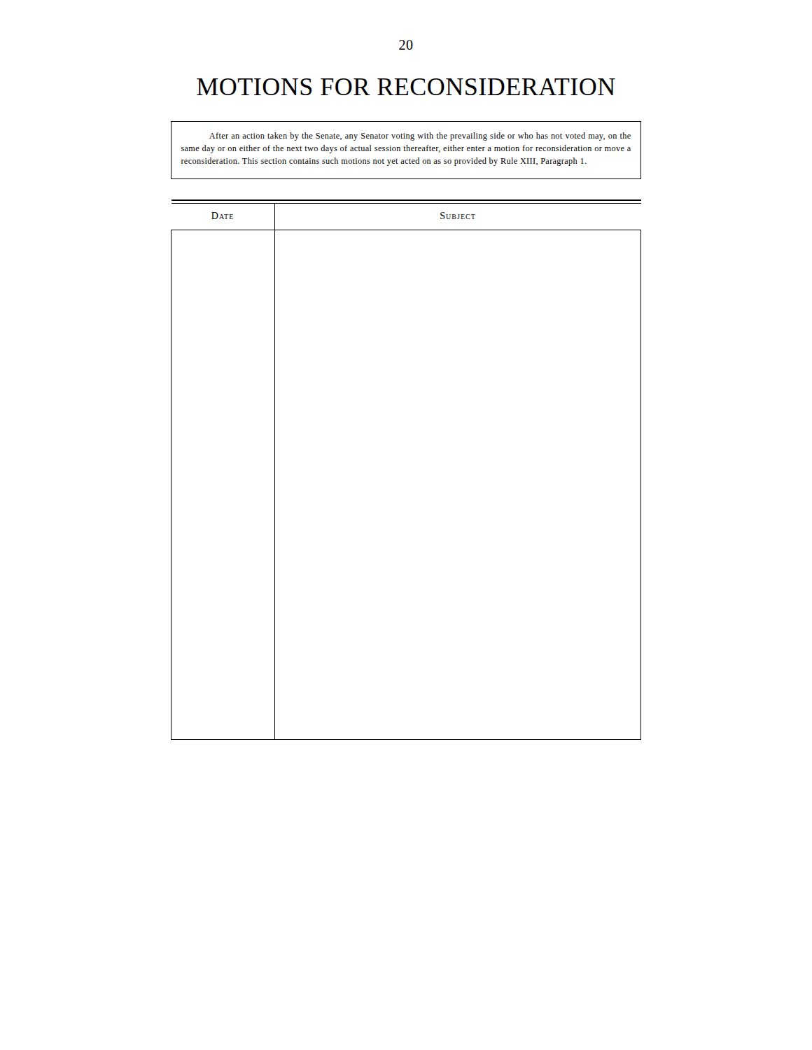20
MOTIONS FOR RECONSIDERATION
After an action taken by the Senate, any Senator voting with the prevailing side or who has not voted may, on the same day or on either of the next two days of actual session thereafter, either enter a motion for reconsideration or move a reconsideration. This section contains such motions not yet acted on as so provided by Rule XIII, Paragraph 1.
| Date | Subject |
| --- | --- |